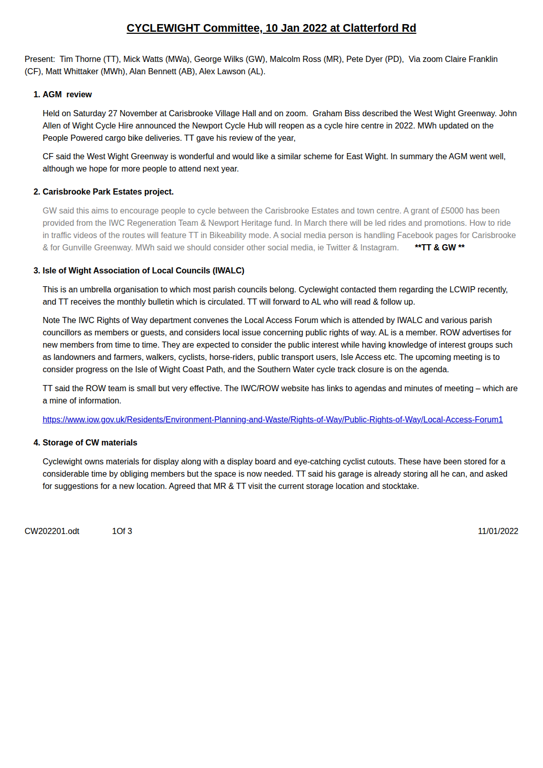CYCLEWIGHT Committee, 10 Jan 2022 at Clatterford Rd
Present: Tim Thorne (TT), Mick Watts (MWa), George Wilks (GW), Malcolm Ross (MR), Pete Dyer (PD), Via zoom Claire Franklin (CF), Matt Whittaker (MWh), Alan Bennett (AB), Alex Lawson (AL).
AGM review
Held on Saturday 27 November at Carisbrooke Village Hall and on zoom. Graham Biss described the West Wight Greenway. John Allen of Wight Cycle Hire announced the Newport Cycle Hub will reopen as a cycle hire centre in 2022. MWh updated on the People Powered cargo bike deliveries. TT gave his review of the year,
CF said the West Wight Greenway is wonderful and would like a similar scheme for East Wight. In summary the AGM went well, although we hope for more people to attend next year.
Carisbrooke Park Estates project.
GW said this aims to encourage people to cycle between the Carisbrooke Estates and town centre. A grant of £5000 has been provided from the IWC Regeneration Team & Newport Heritage fund. In March there will be led rides and promotions. How to ride in traffic videos of the routes will feature TT in Bikeability mode. A social media person is handling Facebook pages for Carisbrooke & for Gunville Greenway. MWh said we should consider other social media, ie Twitter & Instagram. **TT & GW **
Isle of Wight Association of Local Councils (IWALC)
This is an umbrella organisation to which most parish councils belong. Cyclewight contacted them regarding the LCWIP recently, and TT receives the monthly bulletin which is circulated. TT will forward to AL who will read & follow up.
Note The IWC Rights of Way department convenes the Local Access Forum which is attended by IWALC and various parish councillors as members or guests, and considers local issue concerning public rights of way. AL is a member. ROW advertises for new members from time to time. They are expected to consider the public interest while having knowledge of interest groups such as landowners and farmers, walkers, cyclists, horse-riders, public transport users, Isle Access etc. The upcoming meeting is to consider progress on the Isle of Wight Coast Path, and the Southern Water cycle track closure is on the agenda.
TT said the ROW team is small but very effective. The IWC/ROW website has links to agendas and minutes of meeting – which are a mine of information.
https://www.iow.gov.uk/Residents/Environment-Planning-and-Waste/Rights-of-Way/Public-Rights-of-Way/Local-Access-Forum1
Storage of CW materials
Cyclewight owns materials for display along with a display board and eye-catching cyclist cutouts. These have been stored for a considerable time by obliging members but the space is now needed. TT said his garage is already storing all he can, and asked for suggestions for a new location. Agreed that MR & TT visit the current storage location and stocktake.
CW202201.odt 1Of 3 11/01/2022